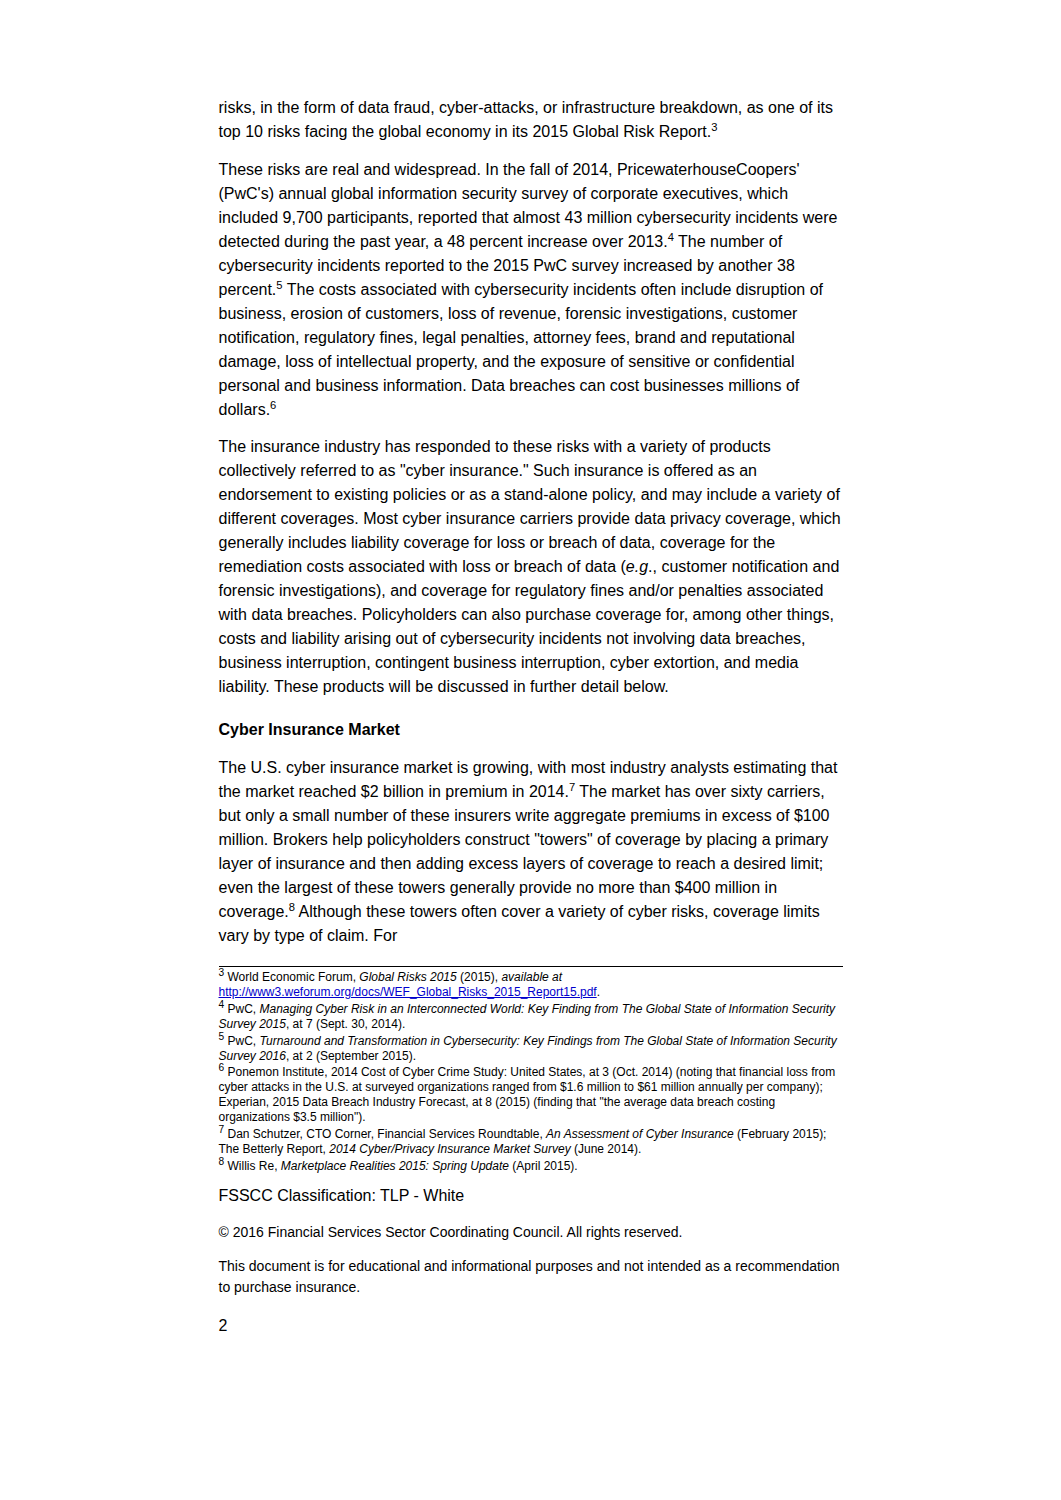risks, in the form of data fraud, cyber-attacks, or infrastructure breakdown, as one of its top 10 risks facing the global economy in its 2015 Global Risk Report.3
These risks are real and widespread. In the fall of 2014, PricewaterhouseCoopers' (PwC's) annual global information security survey of corporate executives, which included 9,700 participants, reported that almost 43 million cybersecurity incidents were detected during the past year, a 48 percent increase over 2013.4 The number of cybersecurity incidents reported to the 2015 PwC survey increased by another 38 percent.5 The costs associated with cybersecurity incidents often include disruption of business, erosion of customers, loss of revenue, forensic investigations, customer notification, regulatory fines, legal penalties, attorney fees, brand and reputational damage, loss of intellectual property, and the exposure of sensitive or confidential personal and business information. Data breaches can cost businesses millions of dollars.6
The insurance industry has responded to these risks with a variety of products collectively referred to as "cyber insurance." Such insurance is offered as an endorsement to existing policies or as a stand-alone policy, and may include a variety of different coverages. Most cyber insurance carriers provide data privacy coverage, which generally includes liability coverage for loss or breach of data, coverage for the remediation costs associated with loss or breach of data (e.g., customer notification and forensic investigations), and coverage for regulatory fines and/or penalties associated with data breaches. Policyholders can also purchase coverage for, among other things, costs and liability arising out of cybersecurity incidents not involving data breaches, business interruption, contingent business interruption, cyber extortion, and media liability. These products will be discussed in further detail below.
Cyber Insurance Market
The U.S. cyber insurance market is growing, with most industry analysts estimating that the market reached $2 billion in premium in 2014.7 The market has over sixty carriers, but only a small number of these insurers write aggregate premiums in excess of $100 million. Brokers help policyholders construct "towers" of coverage by placing a primary layer of insurance and then adding excess layers of coverage to reach a desired limit; even the largest of these towers generally provide no more than $400 million in coverage.8 Although these towers often cover a variety of cyber risks, coverage limits vary by type of claim. For
3 World Economic Forum, Global Risks 2015 (2015), available at
http://www3.weforum.org/docs/WEF_Global_Risks_2015_Report15.pdf.
4 PwC, Managing Cyber Risk in an Interconnected World: Key Finding from The Global State of Information Security Survey 2015, at 7 (Sept. 30, 2014).
5 PwC, Turnaround and Transformation in Cybersecurity: Key Findings from The Global State of Information Security Survey 2016, at 2 (September 2015).
6 Ponemon Institute, 2014 Cost of Cyber Crime Study: United States, at 3 (Oct. 2014) (noting that financial loss from cyber attacks in the U.S. at surveyed organizations ranged from $1.6 million to $61 million annually per company); Experian, 2015 Data Breach Industry Forecast, at 8 (2015) (finding that "the average data breach costing organizations $3.5 million").
7 Dan Schutzer, CTO Corner, Financial Services Roundtable, An Assessment of Cyber Insurance (February 2015); The Betterly Report, 2014 Cyber/Privacy Insurance Market Survey (June 2014).
8 Willis Re, Marketplace Realities 2015: Spring Update (April 2015).
FSSCC Classification: TLP - White
© 2016 Financial Services Sector Coordinating Council. All rights reserved.
This document is for educational and informational purposes and not intended as a recommendation to purchase insurance.
2